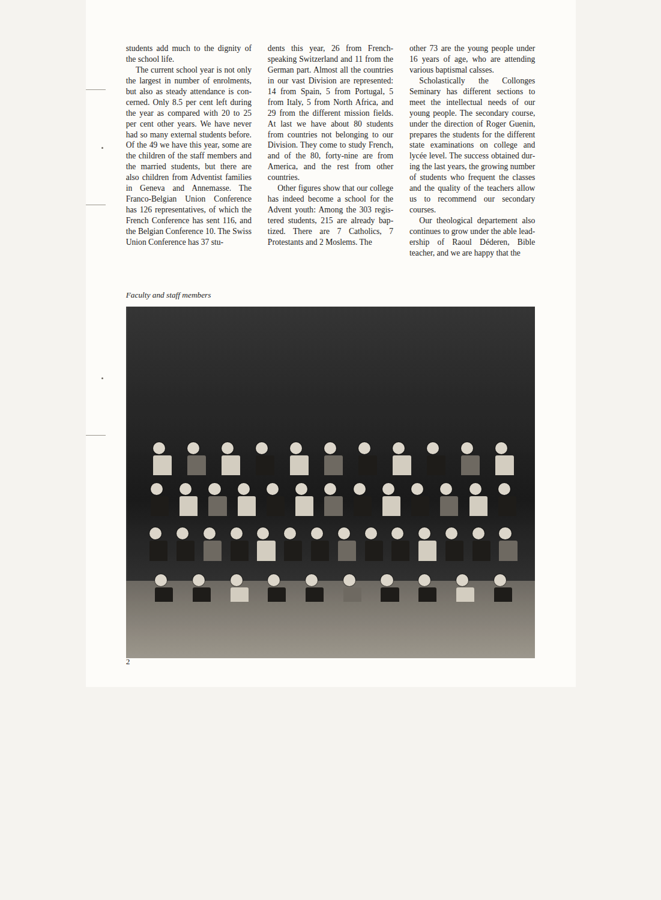students add much to the dignity of the school life.
The current school year is not only the largest in number of enrolments, but also as steady attendance is concerned. Only 8.5 per cent left during the year as compared with 20 to 25 per cent other years. We have never had so many external students before. Of the 49 we have this year, some are the children of the staff members and the married students, but there are also children from Adventist families in Geneva and Annemasse. The Franco-Belgian Union Conference has 126 representatives, of which the French Conference has sent 116, and the Belgian Conference 10. The Swiss Union Conference has 37 stu-
dents this year, 26 from French-speaking Switzerland and 11 from the German part. Almost all the countries in our vast Division are represented: 14 from Spain, 5 from Portugal, 5 from Italy, 5 from North Africa, and 29 from the different mission fields. At last we have about 80 students from countries not belonging to our Division. They come to study French, and of the 80, forty-nine are from America, and the rest from other countries.
Other figures show that our college has indeed become a school for the Advent youth: Among the 303 registered students, 215 are already baptized. There are 7 Catholics, 7 Protestants and 2 Moslems. The
other 73 are the young people under 16 years of age, who are attending various baptismal calsses.
Scholastically the Collonges Seminary has different sections to meet the intellectual needs of our young people. The secondary course, under the direction of Roger Guenin, prepares the students for the different state examinations on college and lycée level. The success obtained during the last years, the growing number of students who frequent the classes and the quality of the teachers allow us to recommend our secondary courses.
Our theological departement also continues to grow under the able leadership of Raoul Déderen, Bible teacher, and we are happy that the
Faculty and staff members
2